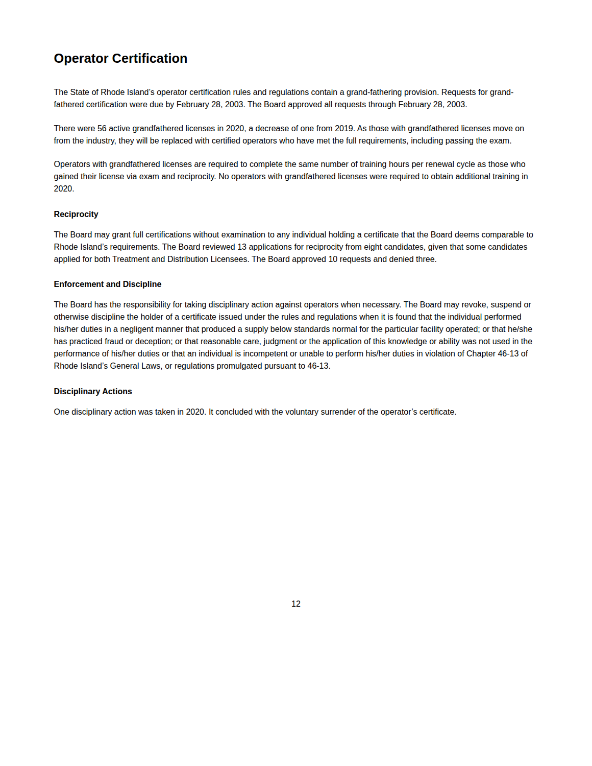Operator Certification
The State of Rhode Island’s operator certification rules and regulations contain a grand-fathering provision. Requests for grand-fathered certification were due by February 28, 2003. The Board approved all requests through February 28, 2003.
There were 56 active grandfathered licenses in 2020, a decrease of one from 2019. As those with grandfathered licenses move on from the industry, they will be replaced with certified operators who have met the full requirements, including passing the exam.
Operators with grandfathered licenses are required to complete the same number of training hours per renewal cycle as those who gained their license via exam and reciprocity. No operators with grandfathered licenses were required to obtain additional training in 2020.
Reciprocity
The Board may grant full certifications without examination to any individual holding a certificate that the Board deems comparable to Rhode Island’s requirements. The Board reviewed 13 applications for reciprocity from eight candidates, given that some candidates applied for both Treatment and Distribution Licensees. The Board approved 10 requests and denied three.
Enforcement and Discipline
The Board has the responsibility for taking disciplinary action against operators when necessary. The Board may revoke, suspend or otherwise discipline the holder of a certificate issued under the rules and regulations when it is found that the individual performed his/her duties in a negligent manner that produced a supply below standards normal for the particular facility operated; or that he/she has practiced fraud or deception; or that reasonable care, judgment or the application of this knowledge or ability was not used in the performance of his/her duties or that an individual is incompetent or unable to perform his/her duties in violation of Chapter 46-13 of Rhode Island’s General Laws, or regulations promulgated pursuant to 46-13.
Disciplinary Actions
One disciplinary action was taken in 2020. It concluded with the voluntary surrender of the operator’s certificate.
12